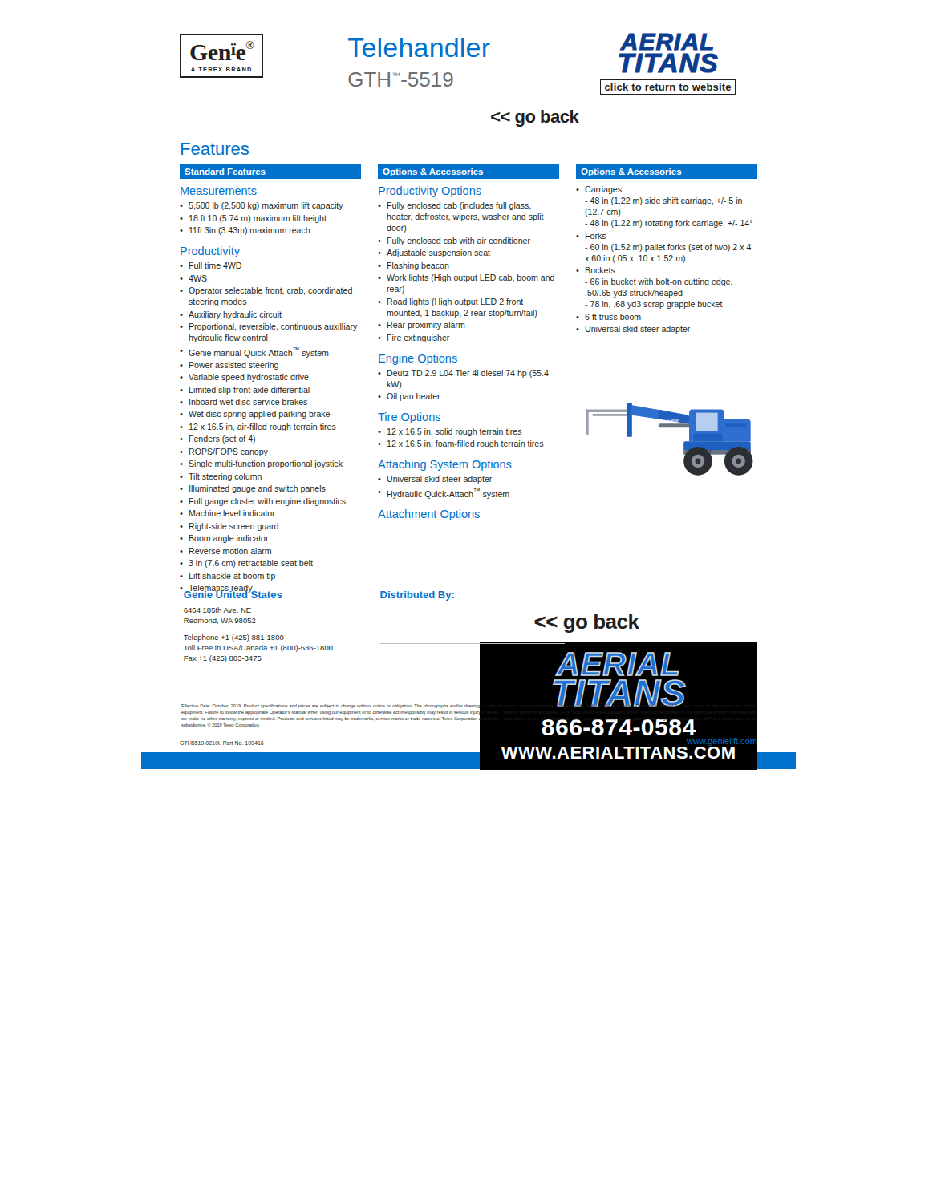Genïe®
A TEREX BRAND
Telehandler
GTH™-5519
<< go back
AERIAL
TITANS
click to return to website
Features
Standard Features
Measurements
5,500 lb (2,500 kg) maximum lift capacity
18 ft 10 (5.74 m) maximum lift height
11ft 3in (3.43m) maximum reach
Productivity
Full time 4WD
4WS
Operator selectable front, crab, coordinated steering modes
Auxiliary hydraulic circuit
Proportional, reversible, continuous auxilliary hydraulic flow control
Genie manual Quick-Attach™ system
Power assisted steering
Variable speed hydrostatic drive
Limited slip front axle differential
Inboard wet disc service brakes
Wet disc spring applied parking brake
12 x 16.5 in, air-filled rough terrain tires
Fenders (set of 4)
ROPS/FOPS canopy
Single multi-function proportional joystick
Tilt steering column
Illuminated gauge and switch panels
Full gauge cluster with engine diagnostics
Machine level indicator
Right-side screen guard
Boom angle indicator
Reverse motion alarm
3 in (7.6 cm) retractable seat belt
Lift shackle at boom tip
Telematics ready
Options & Accessories
Productivity Options
Fully enclosed cab (includes full glass, heater, defroster, wipers, washer and split door)
Fully enclosed cab with air conditioner
Adjustable suspension seat
Flashing beacon
Work lights (High output LED cab, boom and rear)
Road lights (High output LED 2 front mounted, 1 backup, 2 rear stop/turn/tail)
Rear proximity alarm
Fire extinguisher
Engine Options
Deutz TD 2.9 L04 Tier 4i diesel 74 hp (55.4 kW)
Oil pan heater
Tire Options
12 x 16.5 in, solid rough terrain tires
12 x 16.5 in, foam-filled rough terrain tires
Attaching System Options
Universal skid steer adapter
Hydraulic Quick-Attach™ system
Attachment Options
Options & Accessories
Carriages - 48 in (1.22 m) side shift carriage, +/- 5 in (12.7 cm) - 48 in (1.22 m) rotating fork carriage, +/- 14°
Forks - 60 in (1.52 m) pallet forks (set of two) 2 x 4 x 60 in (.05 x .10 x 1.52 m)
Buckets - 66 in bucket with bolt-on cutting edge, .50/.65 yd3 struck/heaped - 78 in, .68 yd3 scrap grapple bucket
6 ft truss boom
Universal skid steer adapter
Genie
<< go back
AERIAL
TITANS
866-874-0584
WWW.AERIALTITANS.COM
Genie United States
6464 185th Ave. NE
Redmond, WA 98052
Telephone +1 (425) 881-1800
Toll Free in USA/Canada +1 (800)-536-1800
Fax +1 (425) 883-3475
Distributed By:
Effective Date: October, 2019. Product specifications and prices are subject to change without notice or obligation. The photographs and/or drawings in this document are for illustrative purposes only. Refer to the appropriate Operator's Manual for instructions on the proper use of this equipment. Failure to follow the appropriate Operator's Manual when using our equipment or to otherwise act irresponsibly may result in serious injury or death. The only warranty applicable to our equipment is the standard written warranty applicable to the particular product and sale and we make no other warranty, express or implied. Products and services listed may be trademarks, service marks or trade names of Terex Corporation and/or their subsidiaries in the USA and many other countries. Terex, Genie and AWP are registered trademarks of Terex Corporation or its subsidiaries. © 2019 Terex Corporation.
GTH5519 0210I. Part No. 109416
www.genielift.com